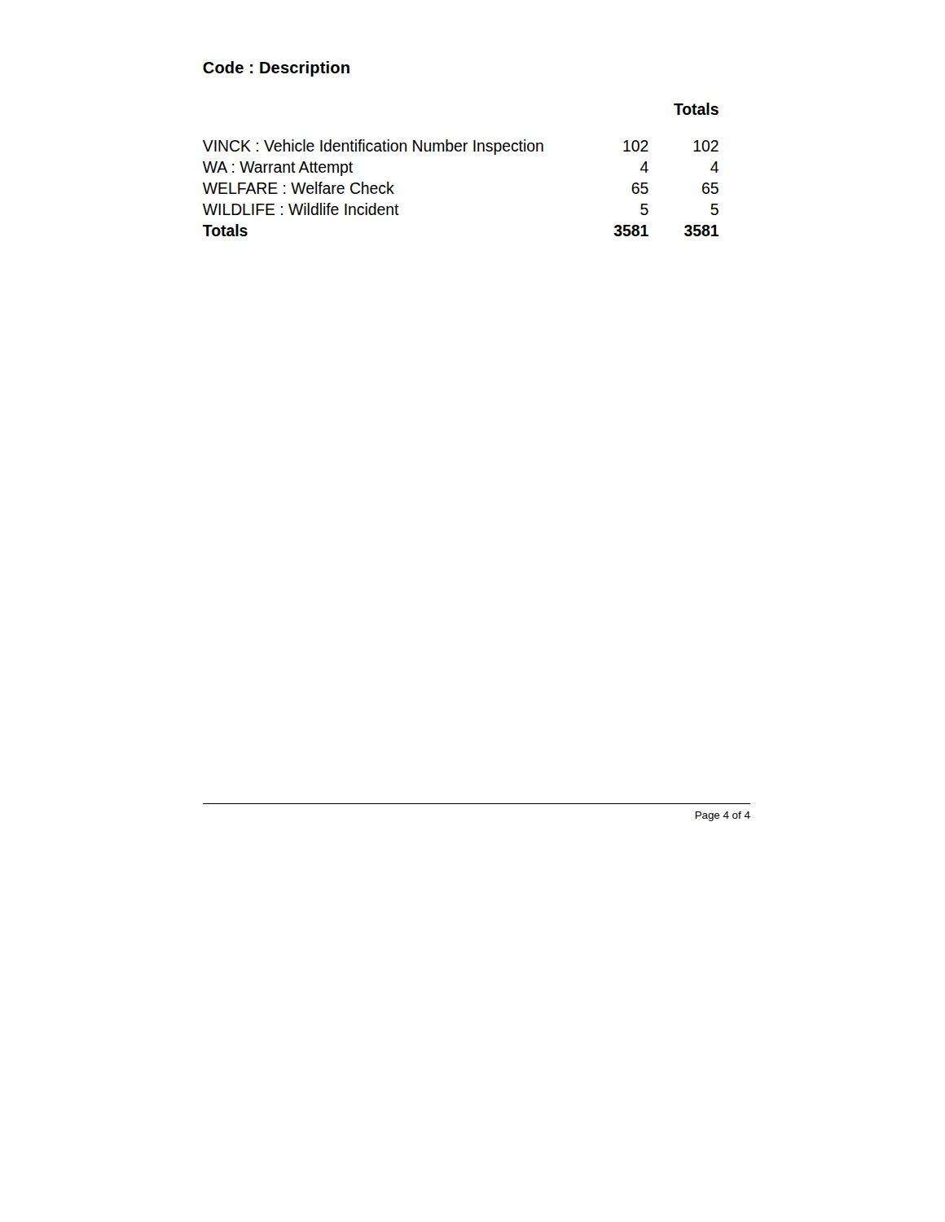Code : Description
| | | Totals |
| --- | --- | --- |
| VINCK : Vehicle Identification Number Inspection | 102 | 102 |
| WA : Warrant Attempt | 4 | 4 |
| WELFARE : Welfare Check | 65 | 65 |
| WILDLIFE : Wildlife Incident | 5 | 5 |
| Totals | 3581 | 3581 |
Page 4 of 4